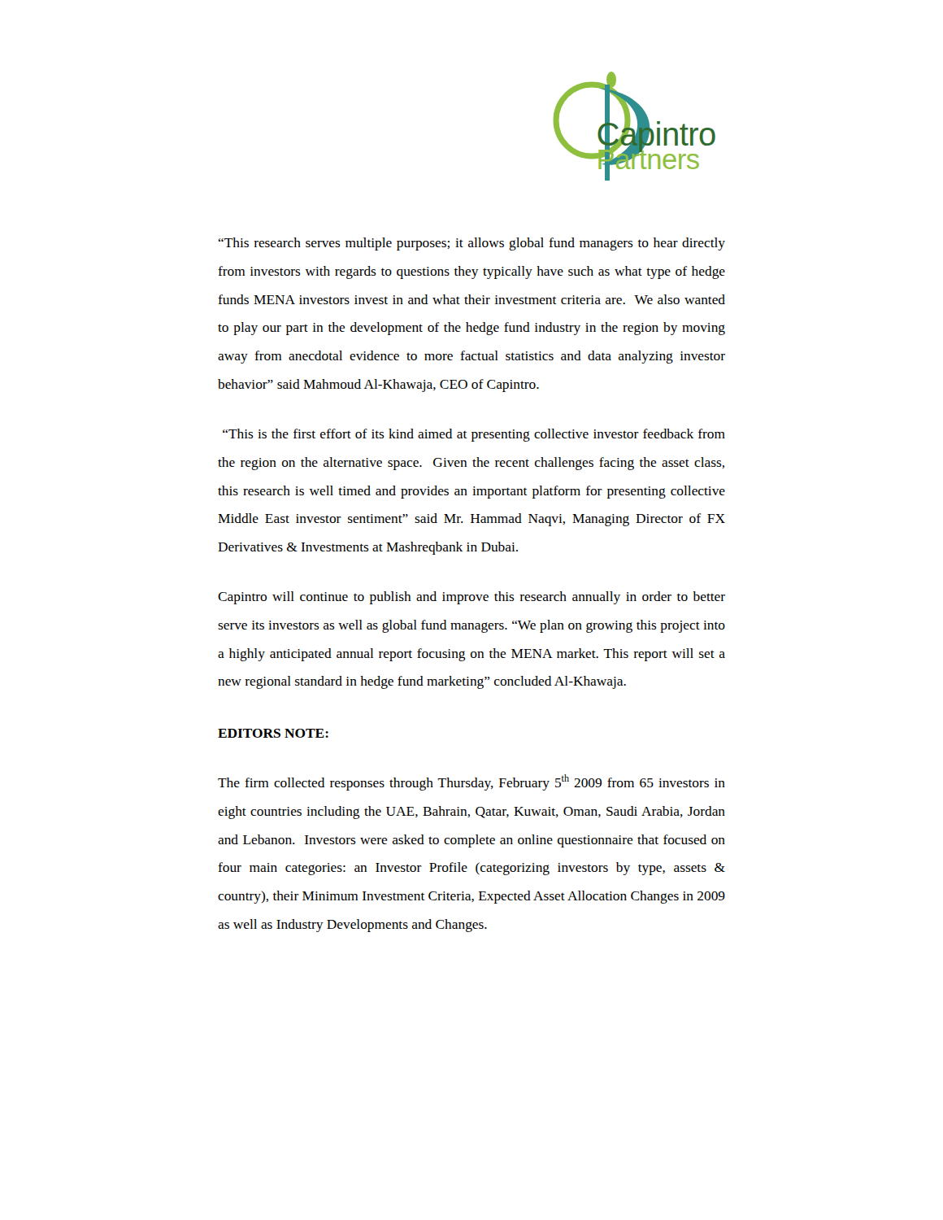Capintro
Partners
“This research serves multiple purposes; it allows global fund managers to hear directly from investors with regards to questions they typically have such as what type of hedge funds MENA investors invest in and what their investment criteria are. We also wanted to play our part in the development of the hedge fund industry in the region by moving away from anecdotal evidence to more factual statistics and data analyzing investor behavior” said Mahmoud Al-Khawaja, CEO of Capintro.
“This is the first effort of its kind aimed at presenting collective investor feedback from the region on the alternative space. Given the recent challenges facing the asset class, this research is well timed and provides an important platform for presenting collective Middle East investor sentiment” said Mr. Hammad Naqvi, Managing Director of FX Derivatives & Investments at Mashreqbank in Dubai.
Capintro will continue to publish and improve this research annually in order to better serve its investors as well as global fund managers. “We plan on growing this project into a highly anticipated annual report focusing on the MENA market. This report will set a new regional standard in hedge fund marketing” concluded Al-Khawaja.
EDITORS NOTE:
The firm collected responses through Thursday, February 5th 2009 from 65 investors in eight countries including the UAE, Bahrain, Qatar, Kuwait, Oman, Saudi Arabia, Jordan and Lebanon. Investors were asked to complete an online questionnaire that focused on four main categories: an Investor Profile (categorizing investors by type, assets & country), their Minimum Investment Criteria, Expected Asset Allocation Changes in 2009 as well as Industry Developments and Changes.